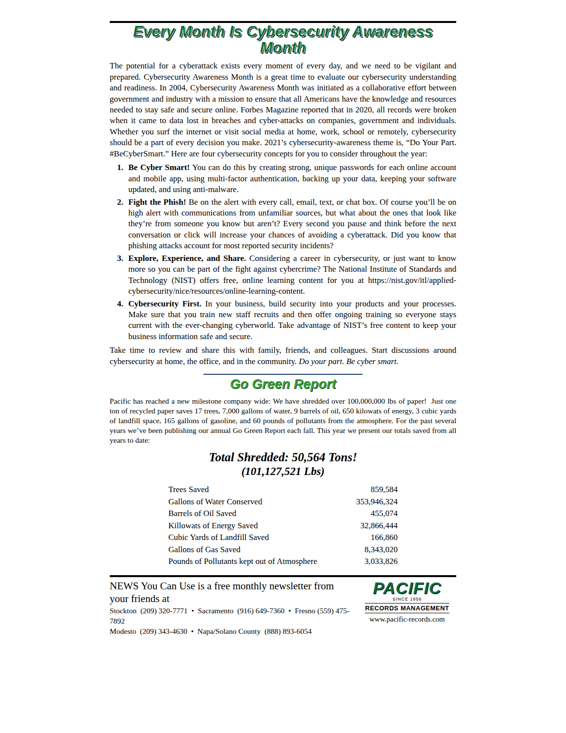Every Month Is Cybersecurity Awareness Month
The potential for a cyberattack exists every moment of every day, and we need to be vigilant and prepared. Cybersecurity Awareness Month is a great time to evaluate our cybersecurity understanding and readiness. In 2004, Cybersecurity Awareness Month was initiated as a collaborative effort between government and industry with a mission to ensure that all Americans have the knowledge and resources needed to stay safe and secure online. Forbes Magazine reported that in 2020, all records were broken when it came to data lost in breaches and cyber-attacks on companies, government and individuals. Whether you surf the internet or visit social media at home, work, school or remotely, cybersecurity should be a part of every decision you make. 2021’s cybersecurity-awareness theme is, “Do Your Part. #BeCyberSmart.” Here are four cybersecurity concepts for you to consider throughout the year:
Be Cyber Smart! You can do this by creating strong, unique passwords for each online account and mobile app, using multi-factor authentication, backing up your data, keeping your software updated, and using anti-malware.
Fight the Phish! Be on the alert with every call, email, text, or chat box. Of course you’ll be on high alert with communications from unfamiliar sources, but what about the ones that look like they’re from someone you know but aren’t? Every second you pause and think before the next conversation or click will increase your chances of avoiding a cyberattack. Did you know that phishing attacks account for most reported security incidents?
Explore, Experience, and Share. Considering a career in cybersecurity, or just want to know more so you can be part of the fight against cybercrime? The National Institute of Standards and Technology (NIST) offers free, online learning content for you at https://nist.gov/itl/applied-cybersecurity/nice/resources/online-learning-content.
Cybersecurity First. In your business, build security into your products and your processes. Make sure that you train new staff recruits and then offer ongoing training so everyone stays current with the ever-changing cyberworld. Take advantage of NIST’s free content to keep your business information safe and secure.
Take time to review and share this with family, friends, and colleagues. Start discussions around cybersecurity at home, the office, and in the community. Do your part. Be cyber smart.
Go Green Report
Pacific has reached a new milestone company wide: We have shredded over 100,000,000 lbs of paper! Just one ton of recycled paper saves 17 trees, 7,000 gallons of water, 9 barrels of oil, 650 kilowats of energy, 3 cubic yards of landfill space, 165 gallons of gasoline, and 60 pounds of pollutants from the atmosphere. For the past several years we’ve been publishing our annual Go Green Report each fall. This year we present our totals saved from all years to date:
Total Shredded: 50,564 Tons! (101,127,521 Lbs)
| Trees Saved | 859,584 |
| Gallons of Water Conserved | 353,946,324 |
| Barrels of Oil Saved | 455,074 |
| Killowats of Energy Saved | 32,866,444 |
| Cubic Yards of Landfill Saved | 166,860 |
| Gallons of Gas Saved | 8,343,020 |
| Pounds of Pollutants kept out of Atmosphere | 3,033,826 |
NEWS You Can Use is a free monthly newsletter from your friends at
Stockton (209) 320-7771 • Sacramento (916) 649-7360 • Fresno (559) 475-7892
Modesto (209) 343-4630 • Napa/Solano County (888) 893-6054
PACIFIC
SINCE 1856
RECORDS MANAGEMENT
www.pacific-records.com